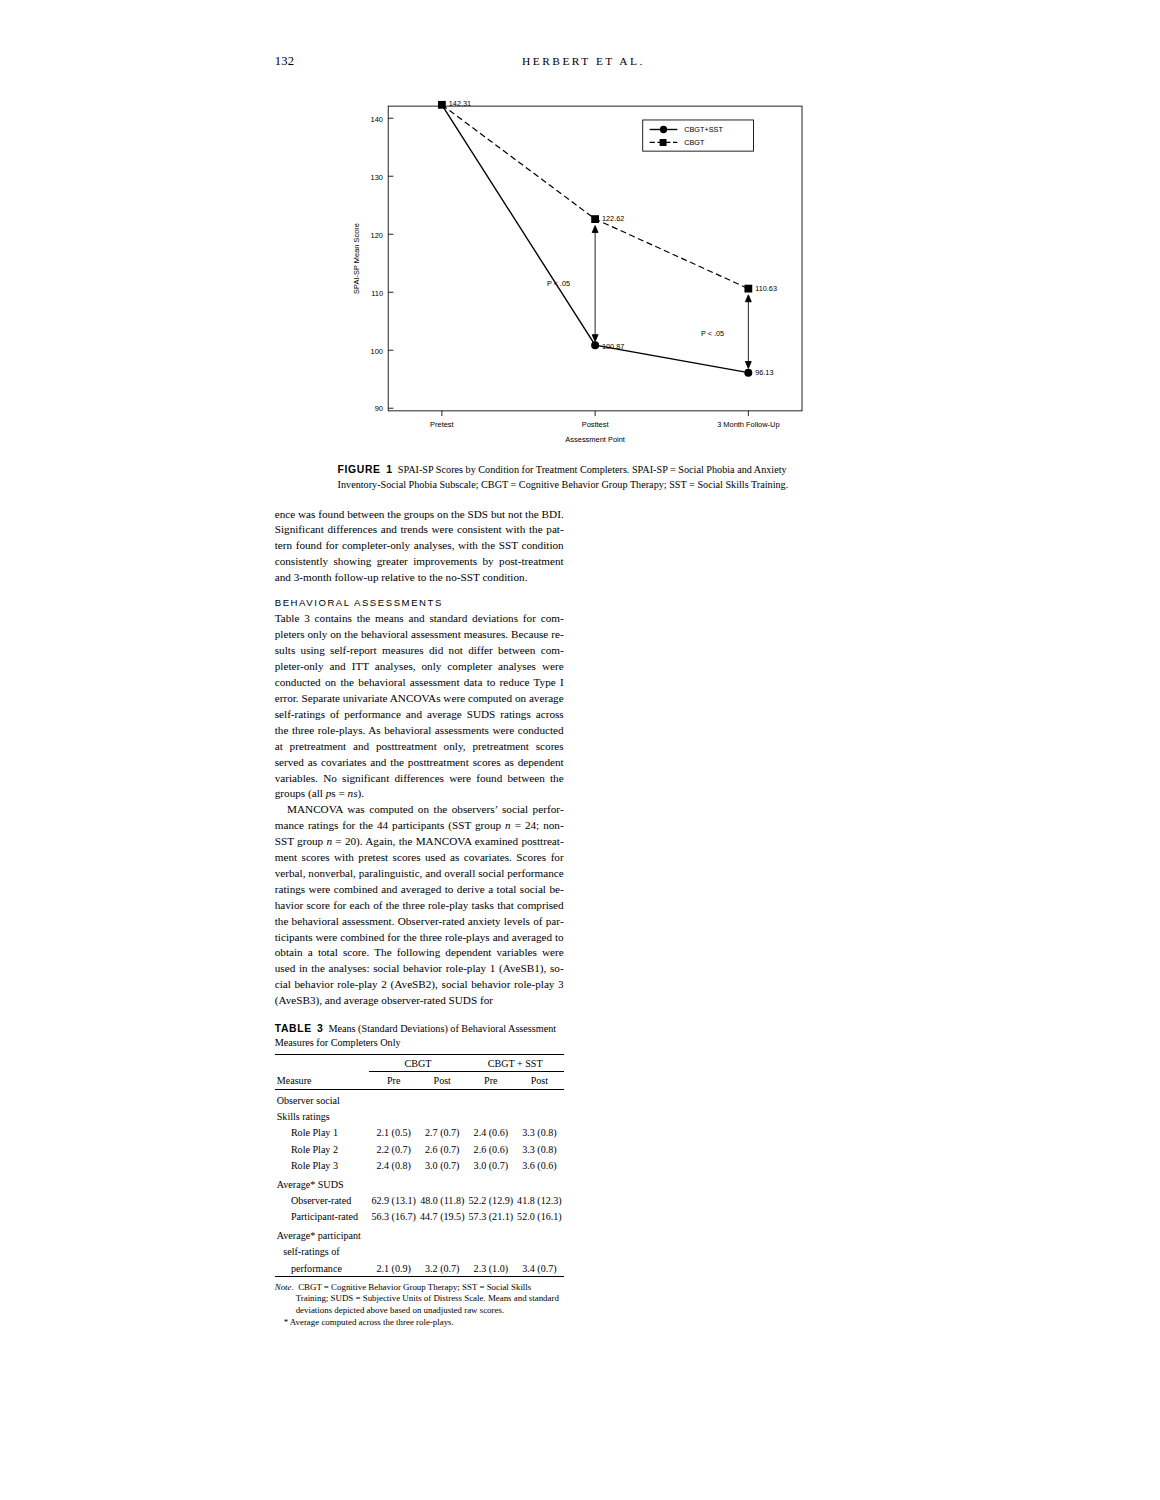132
Herbert et al.
140 130 120 110 100 90 SPAI-SP Mean Score Pretest Posttest 3 Month Follow-Up Assessment Point 142.31 122.62 110.63 100.87 96.13 P < .05 P < .05 CBGT+SST CBGT
FIGURE1 SPAI-SP Scores by Condition for Treatment Completers. SPAI-SP = Social Phobia and Anxiety Inventory-Social Phobia Subscale; CBGT = Cognitive Behavior Group Therapy; SST = Social Skills Training.
ence was found between the groups on the SDS but not the BDI. Significant differences and trends were consistent with the pattern found for completer-only analyses, with the SST condition consistently showing greater improvements by post-treatment and 3-month follow-up relative to the no-SST condition.
Behavioral Assessments
Table 3 contains the means and standard deviations for completers only on the behavioral assessment measures. Because results using self-report measures did not differ between completer-only and ITT analyses, only completer analyses were conducted on the behavioral assessment data to reduce Type I error. Separate univariate ANCOVAs were computed on average self-ratings of performance and average SUDS ratings across the three role-plays. As behavioral assessments were conducted at pretreatment and posttreatment only, pretreatment scores served as covariates and the posttreatment scores as dependent variables. No significant differences were found between the groups (all ps = ns).
MANCOVA was computed on the observers’ social performance ratings for the 44 participants (SST group n = 24; non-SST group n = 20). Again, the MANCOVA examined posttreatment scores with pretest scores used as covariates. Scores for verbal, nonverbal, paralinguistic, and overall social performance ratings were combined and averaged to derive a total social behavior score for each of the three role-play tasks that comprised the behavioral assessment. Observer-rated anxiety levels of participants were combined for the three role-plays and averaged to obtain a total score. The following dependent variables were used in the analyses: social behavior role-play 1 (AveSB1), social behavior role-play 2 (AveSB2), social behavior role-play 3 (AveSB3), and average observer-rated SUDS for
TABLE3 Means (Standard Deviations) of Behavioral Assessment Measures for Completers Only
| | CBGT | CBGT + SST |
| Measure | Pre | Post | Pre | Post |
| Observer social | | | | |
| Skills ratings | | | | |
| Role Play 1 | 2.1 (0.5) | 2.7 (0.7) | 2.4 (0.6) | 3.3 (0.8) |
| Role Play 2 | 2.2 (0.7) | 2.6 (0.7) | 2.6 (0.6) | 3.3 (0.8) |
| Role Play 3 | 2.4 (0.8) | 3.0 (0.7) | 3.0 (0.7) | 3.6 (0.6) |
| Average* SUDS | | | | |
| Observer-rated | 62.9 (13.1) | 48.0 (11.8) | 52.2 (12.9) | 41.8 (12.3) |
| Participant-rated | 56.3 (16.7) | 44.7 (19.5) | 57.3 (21.1) | 52.0 (16.1) |
| Average* participant | | | | |
| self-ratings of | | | | |
| performance | 2.1 (0.9) | 3.2 (0.7) | 2.3 (1.0) | 3.4 (0.7) |
Note. CBGT = Cognitive Behavior Group Therapy; SST = Social Skills Training; SUDS = Subjective Units of Distress Scale. Means and standard deviations depicted above based on unadjusted raw scores. * Average computed across the three role-plays.